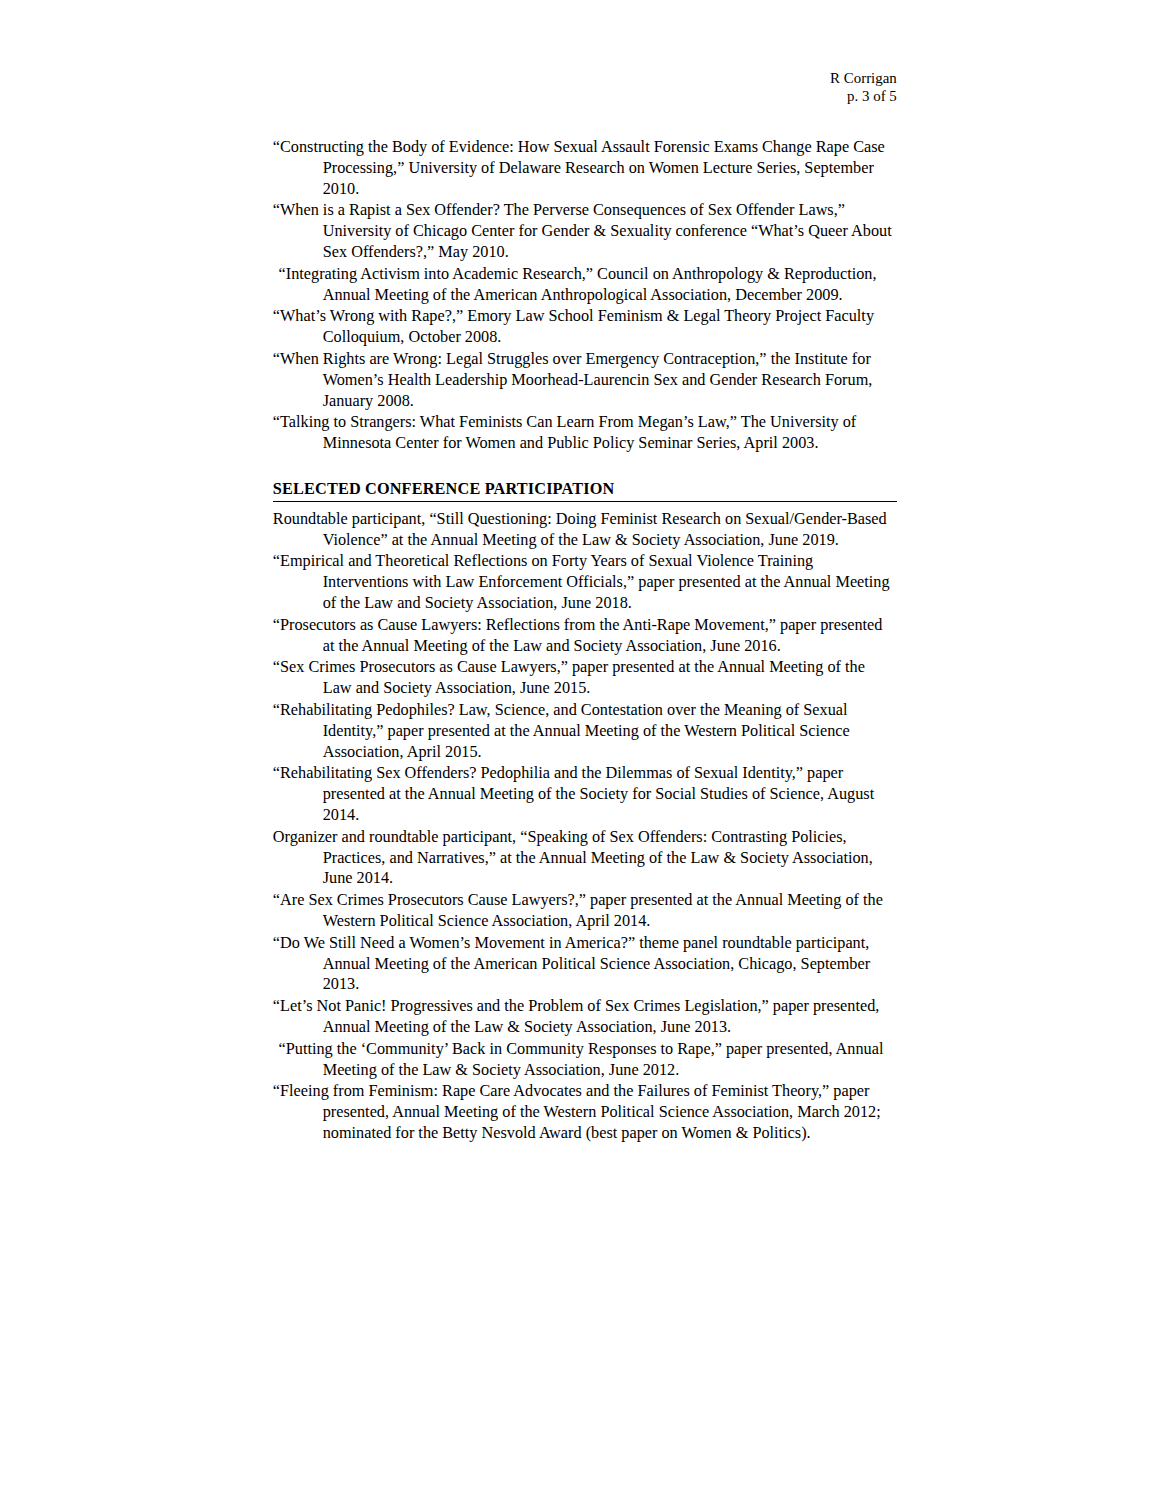R Corrigan
p. 3 of 5
“Constructing the Body of Evidence: How Sexual Assault Forensic Exams Change Rape Case Processing,” University of Delaware Research on Women Lecture Series, September 2010.
“When is a Rapist a Sex Offender? The Perverse Consequences of Sex Offender Laws,” University of Chicago Center for Gender & Sexuality conference “What’s Queer About Sex Offenders?,” May 2010.
“Integrating Activism into Academic Research,” Council on Anthropology & Reproduction, Annual Meeting of the American Anthropological Association, December 2009.
“What’s Wrong with Rape?,” Emory Law School Feminism & Legal Theory Project Faculty Colloquium, October 2008.
“When Rights are Wrong: Legal Struggles over Emergency Contraception,” the Institute for Women’s Health Leadership Moorhead-Laurencin Sex and Gender Research Forum, January 2008.
“Talking to Strangers: What Feminists Can Learn From Megan’s Law,” The University of Minnesota Center for Women and Public Policy Seminar Series, April 2003.
SELECTED CONFERENCE PARTICIPATION
Roundtable participant, “Still Questioning: Doing Feminist Research on Sexual/Gender-Based Violence” at the Annual Meeting of the Law & Society Association, June 2019.
“Empirical and Theoretical Reflections on Forty Years of Sexual Violence Training Interventions with Law Enforcement Officials,” paper presented at the Annual Meeting of the Law and Society Association, June 2018.
“Prosecutors as Cause Lawyers: Reflections from the Anti-Rape Movement,” paper presented at the Annual Meeting of the Law and Society Association, June 2016.
“Sex Crimes Prosecutors as Cause Lawyers,” paper presented at the Annual Meeting of the Law and Society Association, June 2015.
“Rehabilitating Pedophiles? Law, Science, and Contestation over the Meaning of Sexual Identity,” paper presented at the Annual Meeting of the Western Political Science Association, April 2015.
“Rehabilitating Sex Offenders? Pedophilia and the Dilemmas of Sexual Identity,” paper presented at the Annual Meeting of the Society for Social Studies of Science, August 2014.
Organizer and roundtable participant, “Speaking of Sex Offenders: Contrasting Policies, Practices, and Narratives,” at the Annual Meeting of the Law & Society Association, June 2014.
“Are Sex Crimes Prosecutors Cause Lawyers?,” paper presented at the Annual Meeting of the Western Political Science Association, April 2014.
“Do We Still Need a Women’s Movement in America?” theme panel roundtable participant, Annual Meeting of the American Political Science Association, Chicago, September 2013.
“Let’s Not Panic! Progressives and the Problem of Sex Crimes Legislation,” paper presented, Annual Meeting of the Law & Society Association, June 2013.
“Putting the ‘Community’ Back in Community Responses to Rape,” paper presented, Annual Meeting of the Law & Society Association, June 2012.
“Fleeing from Feminism: Rape Care Advocates and the Failures of Feminist Theory,” paper presented, Annual Meeting of the Western Political Science Association, March 2012; nominated for the Betty Nesvold Award (best paper on Women & Politics).